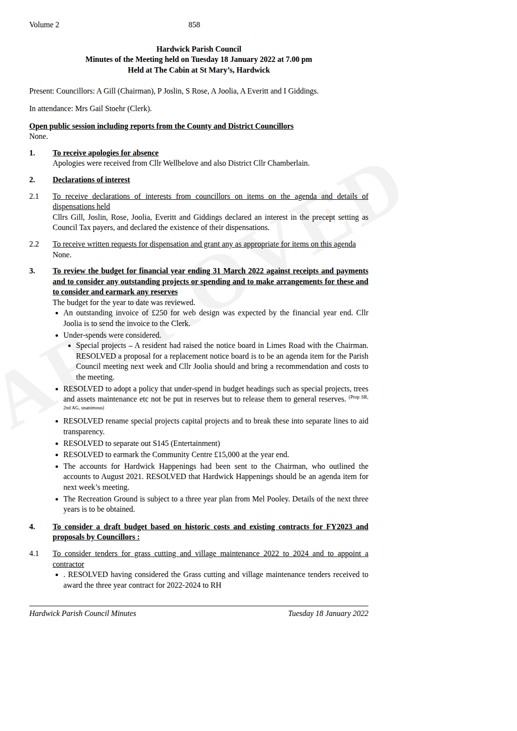APPROVED
Volume 2
858
Hardwick Parish Council
Minutes of the Meeting held on Tuesday 18 January 2022 at 7.00 pm
Held at The Cabin at St Mary’s, Hardwick
Present: Councillors: A Gill (Chairman), P Joslin, S Rose, A Joolia, A Everitt and I Giddings.
In attendance: Mrs Gail Stoehr (Clerk).
Open public session including reports from the County and District Councillors
None.
1.
To receive apologies for absence
Apologies were received from Cllr Wellbelove and also District Cllr Chamberlain.
2.
Declarations of interest
2.1
To receive declarations of interests from councillors on items on the agenda and details of dispensations held
Cllrs Gill, Joslin, Rose, Joolia, Everitt and Giddings declared an interest in the precept setting as Council Tax payers, and declared the existence of their dispensations.
2.2
To receive written requests for dispensation and grant any as appropriate for items on this agenda
None.
3.
To review the budget for financial year ending 31 March 2022 against receipts and payments and to consider any outstanding projects or spending and to make arrangements for these and to consider and earmark any reserves
The budget for the year to date was reviewed.
An outstanding invoice of £250 for web design was expected by the financial year end. Cllr Joolia is to send the invoice to the Clerk.
Under-spends were considered.
Special projects – A resident had raised the notice board in Limes Road with the Chairman. RESOLVED a proposal for a replacement notice board is to be an agenda item for the Parish Council meeting next week and Cllr Joolia should and bring a recommendation and costs to the meeting.
RESOLVED to adopt a policy that under-spend in budget headings such as special projects, trees and assets maintenance etc not be put in reserves but to release them to general reserves. (Prop SR, 2nd AG, unanimous)
RESOLVED rename special projects capital projects and to break these into separate lines to aid transparency.
RESOLVED to separate out S145 (Entertainment)
RESOLVED to earmark the Community Centre £15,000 at the year end.
The accounts for Hardwick Happenings had been sent to the Chairman, who outlined the accounts to August 2021. RESOLVED that Hardwick Happenings should be an agenda item for next week’s meeting.
The Recreation Ground is subject to a three year plan from Mel Pooley. Details of the next three years is to be obtained.
4.
To consider a draft budget based on historic costs and existing contracts for FY2023 and proposals by Councillors :
4.1
To consider tenders for grass cutting and village maintenance 2022 to 2024 and to appoint a contractor
. RESOLVED having considered the Grass cutting and village maintenance tenders received to award the three year contract for 2022-2024 to RH
Hardwick Parish Council Minutes
Tuesday 18 January 2022